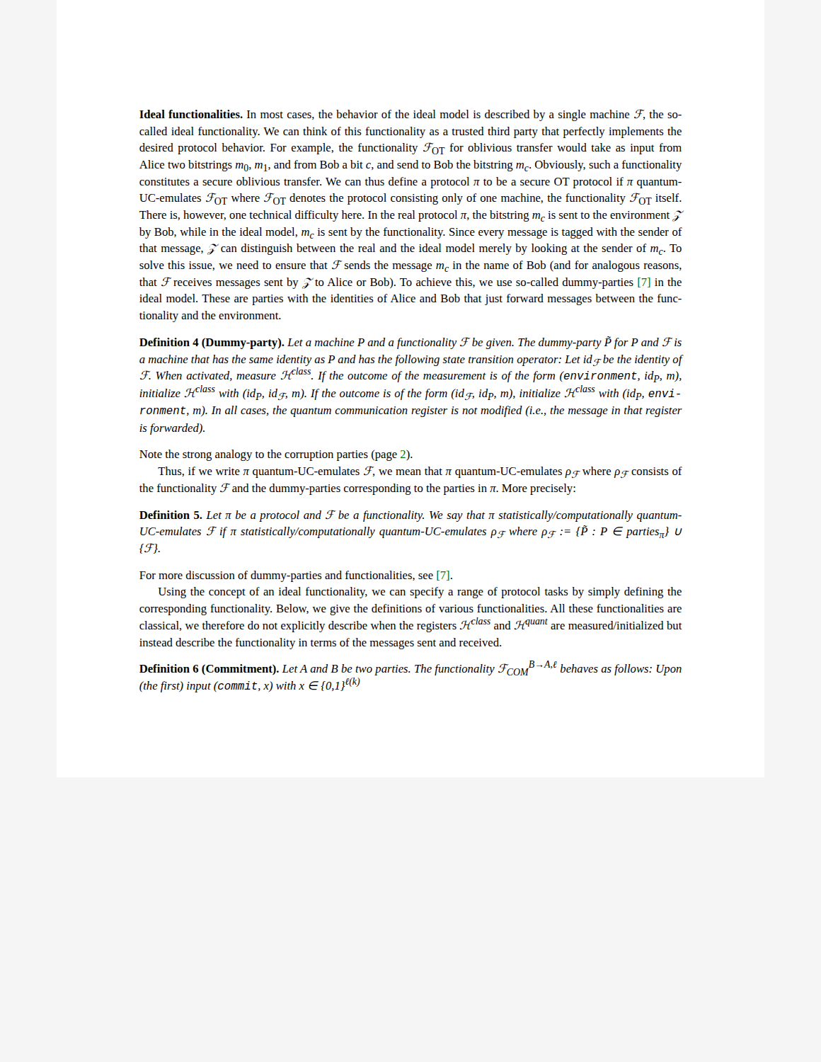Ideal functionalities. In most cases, the behavior of the ideal model is described by a single machine ℱ, the so-called ideal functionality. We can think of this functionality as a trusted third party that perfectly implements the desired protocol behavior. For example, the functionality ℱOT for oblivious transfer would take as input from Alice two bitstrings m0, m1, and from Bob a bit c, and send to Bob the bitstring mc. Obviously, such a functionality constitutes a secure oblivious transfer. We can thus define a protocol π to be a secure OT protocol if π quantum-UC-emulates ℱOT where ℱOT denotes the protocol consisting only of one machine, the functionality ℱOT itself. There is, however, one technical difficulty here. In the real protocol π, the bitstring mc is sent to the environment 𝒵 by Bob, while in the ideal model, mc is sent by the functionality. Since every message is tagged with the sender of that message, 𝒵 can distinguish between the real and the ideal model merely by looking at the sender of mc. To solve this issue, we need to ensure that ℱ sends the message mc in the name of Bob (and for analogous reasons, that ℱ receives messages sent by 𝒵 to Alice or Bob). To achieve this, we use so-called dummy-parties [7] in the ideal model. These are parties with the identities of Alice and Bob that just forward messages between the functionality and the environment.
Definition 4 (Dummy-party). Let a machine P and a functionality ℱ be given. The dummy-party P̃ for P and ℱ is a machine that has the same identity as P and has the following state transition operator: Let idℱ be the identity of ℱ. When activated, measure ℋclass. If the outcome of the measurement is of the form (environment, idP, m), initialize ℋclass with (idP, idℱ, m). If the outcome is of the form (idℱ, idP, m), initialize ℋclass with (idP, environment, m). In all cases, the quantum communication register is not modified (i.e., the message in that register is forwarded).
Note the strong analogy to the corruption parties (page 2).
Thus, if we write π quantum-UC-emulates ℱ, we mean that π quantum-UC-emulates ρℱ where ρℱ consists of the functionality ℱ and the dummy-parties corresponding to the parties in π. More precisely:
Definition 5. Let π be a protocol and ℱ be a functionality. We say that π statistically/computationally quantum-UC-emulates ℱ if π statistically/computationally quantum-UC-emulates ρℱ where ρℱ := {P̃ : P ∈ partiesπ} ∪ {ℱ}.
For more discussion of dummy-parties and functionalities, see [7].
Using the concept of an ideal functionality, we can specify a range of protocol tasks by simply defining the corresponding functionality. Below, we give the definitions of various functionalities. All these functionalities are classical, we therefore do not explicitly describe when the registers ℋclass and ℋquant are measured/initialized but instead describe the functionality in terms of the messages sent and received.
Definition 6 (Commitment). Let A and B be two parties. The functionality ℱCOMB→A,ℓ behaves as follows: Upon (the first) input (commit, x) with x ∈ {0,1}ℓ(k)